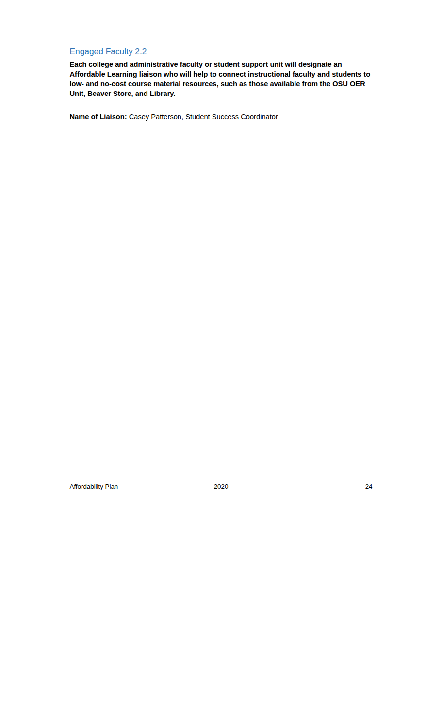Engaged Faculty 2.2
Each college and administrative faculty or student support unit will designate an Affordable Learning liaison who will help to connect instructional faculty and students to low- and no-cost course material resources, such as those available from the OSU OER Unit, Beaver Store, and Library.
Name of Liaison: Casey Patterson, Student Success Coordinator
| Affordability Plan | 2020 | 24 |